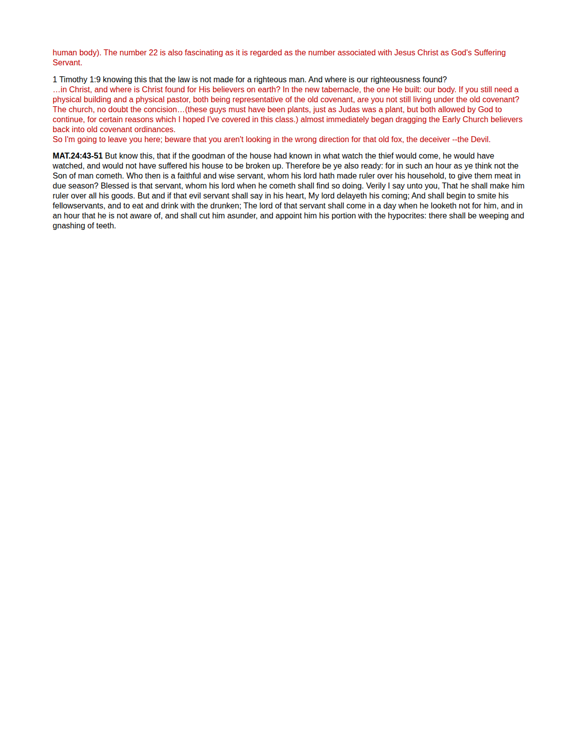human body). The number 22 is also fascinating as it is regarded as the number associated with Jesus Christ as God's Suffering Servant.
1 Timothy 1:9 knowing this that the law is not made for a righteous man. And where is our righteousness found?
…in Christ, and where is Christ found for His believers on earth? In the new tabernacle, the one He built: our body. If you still need a physical building and a physical pastor, both being representative of the old covenant, are you not still living under the old covenant? The church, no doubt the concision…(these guys must have been plants, just as Judas was a plant, but both allowed by God to continue, for certain reasons which I hoped I've covered in this class.) almost immediately began dragging the Early Church believers back into old covenant ordinances.
So I'm going to leave you here; beware that you aren't looking in the wrong direction for that old fox, the deceiver --the Devil.
MAT.24:43-51 But know this, that if the goodman of the house had known in what watch the thief would come, he would have watched, and would not have suffered his house to be broken up. Therefore be ye also ready: for in such an hour as ye think not the Son of man cometh. Who then is a faithful and wise servant, whom his lord hath made ruler over his household, to give them meat in due season? Blessed is that servant, whom his lord when he cometh shall find so doing. Verily I say unto you, That he shall make him ruler over all his goods. But and if that evil servant shall say in his heart, My lord delayeth his coming; And shall begin to smite his fellowservants, and to eat and drink with the drunken; The lord of that servant shall come in a day when he looketh not for him, and in an hour that he is not aware of, and shall cut him asunder, and appoint him his portion with the hypocrites: there shall be weeping and gnashing of teeth.